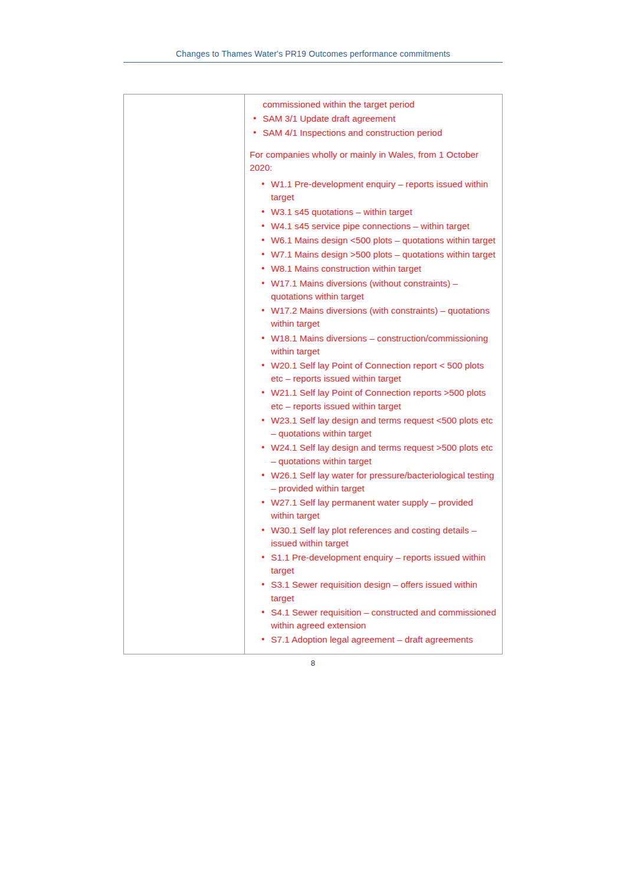Changes to Thames Water's PR19 Outcomes performance commitments
| | commissioned within the target period SAM 3/1 Update draft agreement SAM 4/1 Inspections and construction period For companies wholly or mainly in Wales, from 1 October 2020: W1.1 Pre-development enquiry – reports issued within target W3.1 s45 quotations – within target W4.1 s45 service pipe connections – within target W6.1 Mains design <500 plots – quotations within target W7.1 Mains design >500 plots – quotations within target W8.1 Mains construction within target W17.1 Mains diversions (without constraints) – quotations within target W17.2 Mains diversions (with constraints) – quotations within target W18.1 Mains diversions – construction/commissioning within target W20.1 Self lay Point of Connection report < 500 plots etc – reports issued within target W21.1 Self lay Point of Connection reports >500 plots etc – reports issued within target W23.1 Self lay design and terms request <500 plots etc – quotations within target W24.1 Self lay design and terms request >500 plots etc – quotations within target W26.1 Self lay water for pressure/bacteriological testing – provided within target W27.1 Self lay permanent water supply – provided within target W30.1 Self lay plot references and costing details – issued within target S1.1 Pre-development enquiry – reports issued within target S3.1 Sewer requisition design – offers issued within target S4.1 Sewer requisition – constructed and commissioned within agreed extension S7.1 Adoption legal agreement – draft agreements |
8